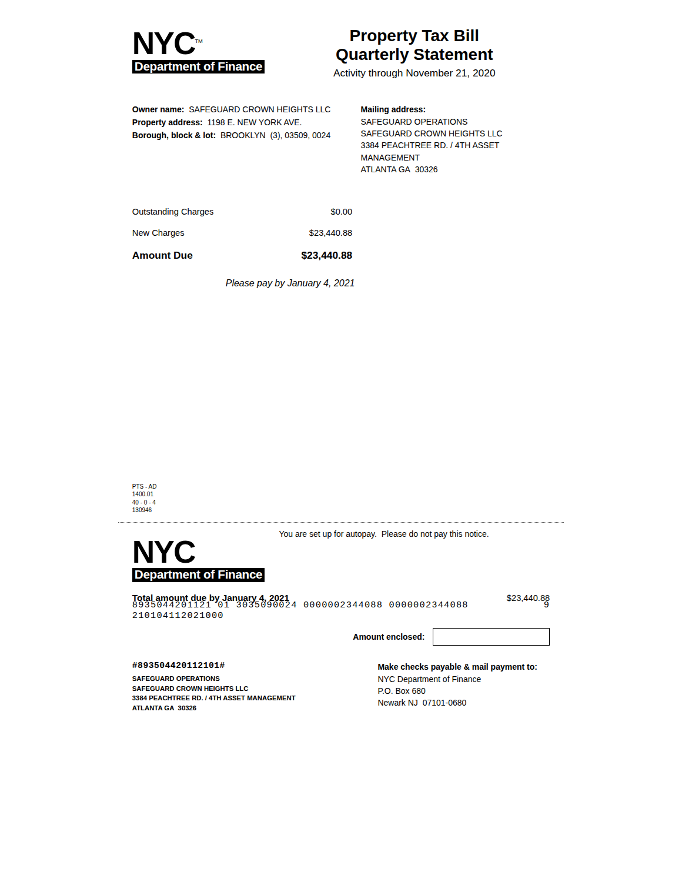NYCTM
Department of Finance
Property Tax Bill
Quarterly Statement
Activity through November 21, 2020
Owner name: SAFEGUARD CROWN HEIGHTS LLC
Property address: 1198 E. NEW YORK AVE.
Borough, block & lot: BROOKLYN (3), 03509, 0024
Mailing address:
SAFEGUARD OPERATIONS
SAFEGUARD CROWN HEIGHTS LLC
3384 PEACHTREE RD. / 4TH ASSET MANAGEMENT
ATLANTA GA 30326
| Outstanding Charges | $0.00 |
| New Charges | $23,440.88 |
| Amount Due | $23,440.88 |
Please pay by January 4, 2021
PTS - AD
1400.01
40 - 0 - 4
130946
NYC
Department of Finance
You are set up for autopay. Please do not pay this notice.
Total amount due by January 4, 2021 $23,440.88
Amount enclosed:
#893504420112101#
SAFEGUARD OPERATIONS
SAFEGUARD CROWN HEIGHTS LLC
3384 PEACHTREE RD. / 4TH ASSET MANAGEMENT
ATLANTA GA 30326
Make checks payable & mail payment to:
NYC Department of Finance
P.O. Box 680
Newark NJ 07101-0680
8935044201121 01 3035090024 0000002344088 0000002344088 210104112021000 9